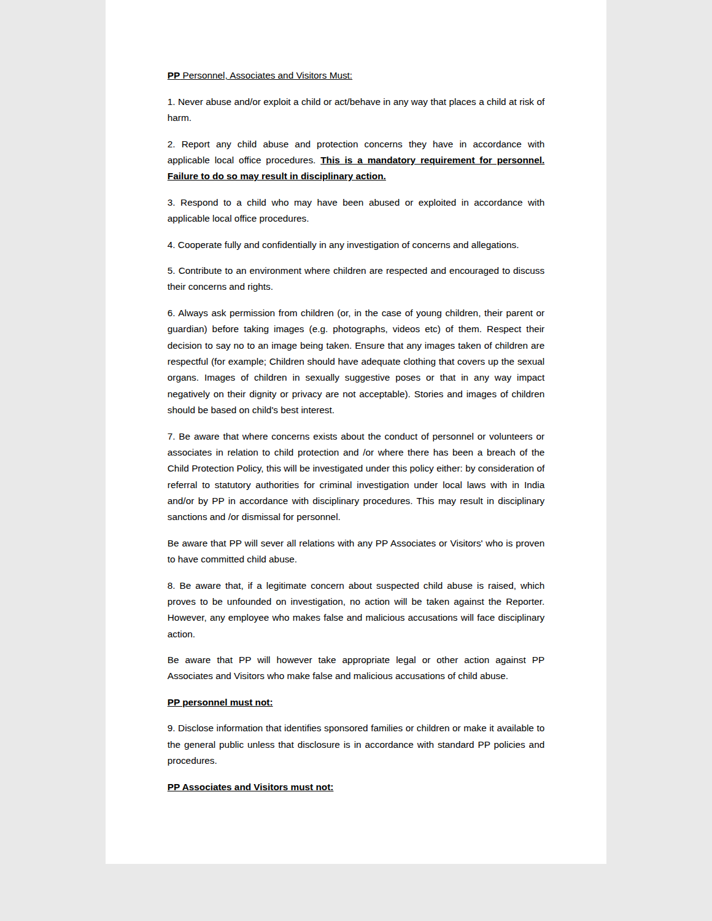PP Personnel, Associates and Visitors Must:
1. Never abuse and/or exploit a child or act/behave in any way that places a child at risk of harm.
2. Report any child abuse and protection concerns they have in accordance with applicable local office procedures. This is a mandatory requirement for personnel. Failure to do so may result in disciplinary action.
3. Respond to a child who may have been abused or exploited in accordance with applicable local office procedures.
4. Cooperate fully and confidentially in any investigation of concerns and allegations.
5. Contribute to an environment where children are respected and encouraged to discuss their concerns and rights.
6. Always ask permission from children (or, in the case of young children, their parent or guardian) before taking images (e.g. photographs, videos etc) of them. Respect their decision to say no to an image being taken. Ensure that any images taken of children are respectful (for example; Children should have adequate clothing that covers up the sexual organs. Images of children in sexually suggestive poses or that in any way impact negatively on their dignity or privacy are not acceptable). Stories and images of children should be based on child's best interest.
7. Be aware that where concerns exists about the conduct of personnel or volunteers or associates in relation to child protection and /or where there has been a breach of the Child Protection Policy, this will be investigated under this policy either: by consideration of referral to statutory authorities for criminal investigation under local laws with in India and/or by PP in accordance with disciplinary procedures. This may result in disciplinary sanctions and /or dismissal for personnel.
Be aware that PP will sever all relations with any PP Associates or Visitors' who is proven to have committed child abuse.
8. Be aware that, if a legitimate concern about suspected child abuse is raised, which proves to be unfounded on investigation, no action will be taken against the Reporter. However, any employee who makes false and malicious accusations will face disciplinary action.
Be aware that PP will however take appropriate legal or other action against PP Associates and Visitors who make false and malicious accusations of child abuse.
PP personnel must not:
9. Disclose information that identifies sponsored families or children or make it available to the general public unless that disclosure is in accordance with standard PP policies and procedures.
PP Associates and Visitors must not: